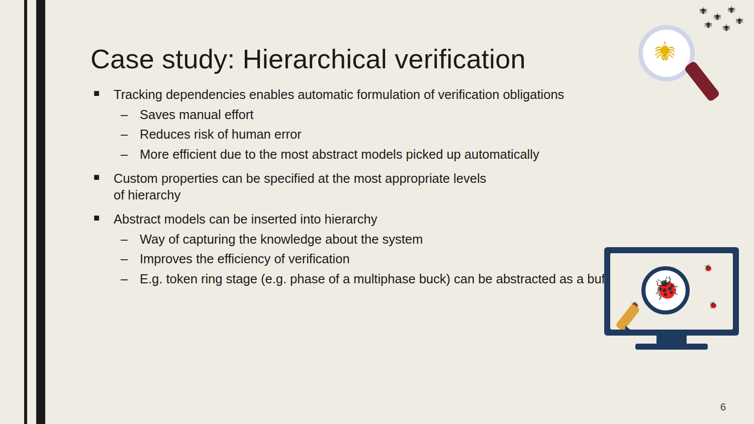🕷
🕷
🕷
🕷
🕷
🕷
🕷
Case study: Hierarchical verification
Tracking dependencies enables automatic formulation of verification obligations
Saves manual effort
Reduces risk of human error
More efficient due to the most abstract models picked up automatically
Custom properties can be specified at the most appropriate levels
of hierarchy
Abstract models can be inserted into hierarchy
Way of capturing the knowledge about the system
Improves the efficiency of verification
E.g. token ring stage (e.g. phase of a multiphase buck) can be abstracted as a buffer
🐞
🐞
🐞
🐞
6